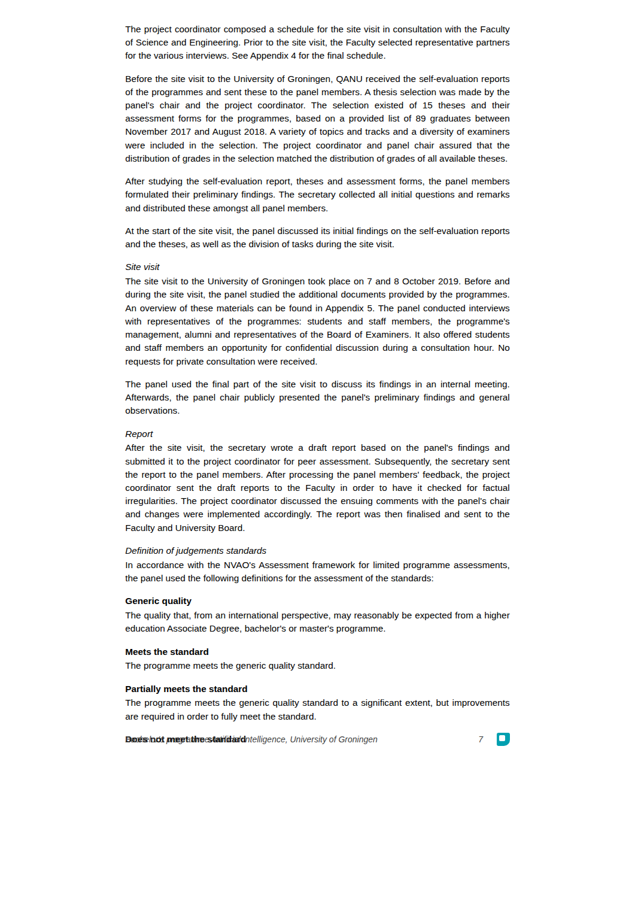The project coordinator composed a schedule for the site visit in consultation with the Faculty of Science and Engineering. Prior to the site visit, the Faculty selected representative partners for the various interviews. See Appendix 4 for the final schedule.
Before the site visit to the University of Groningen, QANU received the self-evaluation reports of the programmes and sent these to the panel members. A thesis selection was made by the panel's chair and the project coordinator. The selection existed of 15 theses and their assessment forms for the programmes, based on a provided list of 89 graduates between November 2017 and August 2018. A variety of topics and tracks and a diversity of examiners were included in the selection. The project coordinator and panel chair assured that the distribution of grades in the selection matched the distribution of grades of all available theses.
After studying the self-evaluation report, theses and assessment forms, the panel members formulated their preliminary findings. The secretary collected all initial questions and remarks and distributed these amongst all panel members.
At the start of the site visit, the panel discussed its initial findings on the self-evaluation reports and the theses, as well as the division of tasks during the site visit.
Site visit
The site visit to the University of Groningen took place on 7 and 8 October 2019. Before and during the site visit, the panel studied the additional documents provided by the programmes. An overview of these materials can be found in Appendix 5. The panel conducted interviews with representatives of the programmes: students and staff members, the programme's management, alumni and representatives of the Board of Examiners. It also offered students and staff members an opportunity for confidential discussion during a consultation hour. No requests for private consultation were received.
The panel used the final part of the site visit to discuss its findings in an internal meeting. Afterwards, the panel chair publicly presented the panel's preliminary findings and general observations.
Report
After the site visit, the secretary wrote a draft report based on the panel's findings and submitted it to the project coordinator for peer assessment. Subsequently, the secretary sent the report to the panel members. After processing the panel members' feedback, the project coordinator sent the draft reports to the Faculty in order to have it checked for factual irregularities. The project coordinator discussed the ensuing comments with the panel's chair and changes were implemented accordingly. The report was then finalised and sent to the Faculty and University Board.
Definition of judgements standards
In accordance with the NVAO's Assessment framework for limited programme assessments, the panel used the following definitions for the assessment of the standards:
Generic quality
The quality that, from an international perspective, may reasonably be expected from a higher education Associate Degree, bachelor's or master's programme.
Meets the standard
The programme meets the generic quality standard.
Partially meets the standard
The programme meets the generic quality standard to a significant extent, but improvements are required in order to fully meet the standard.
Does not meet the standard
Bachelor's programme Artificial Intelligence, University of Groningen 7